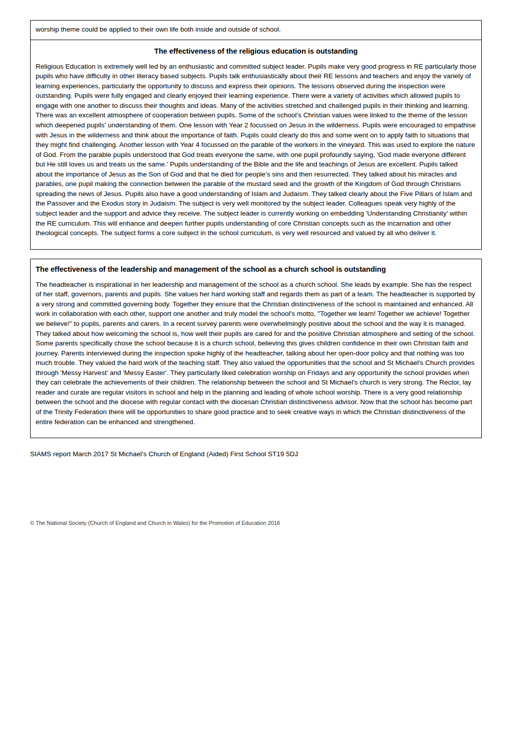worship theme could be applied to their own life both inside and outside of school.
The effectiveness of the religious education is outstanding
Religious Education is extremely well led by an enthusiastic and committed subject leader. Pupils make very good progress in RE particularly those pupils who have difficulty in other literacy based subjects. Pupils talk enthusiastically about their RE lessons and teachers and enjoy the variety of learning experiences, particularly the opportunity to discuss and express their opinions. The lessons observed during the inspection were outstanding. Pupils were fully engaged and clearly enjoyed their learning experience. There were a variety of activities which allowed pupils to engage with one another to discuss their thoughts and ideas. Many of the activities stretched and challenged pupils in their thinking and learning. There was an excellent atmosphere of cooperation between pupils. Some of the school's Christian values were linked to the theme of the lesson which deepened pupils' understanding of them. One lesson with Year 2 focussed on Jesus in the wilderness. Pupils were encouraged to empathise with Jesus in the wilderness and think about the importance of faith. Pupils could clearly do this and some went on to apply faith to situations that they might find challenging. Another lesson with Year 4 focussed on the parable of the workers in the vineyard. This was used to explore the nature of God. From the parable pupils understood that God treats everyone the same, with one pupil profoundly saying, 'God made everyone different but He still loves us and treats us the same.' Pupils understanding of the Bible and the life and teachings of Jesus are excellent. Pupils talked about the importance of Jesus as the Son of God and that he died for people's sins and then resurrected. They talked about his miracles and parables, one pupil making the connection between the parable of the mustard seed and the growth of the Kingdom of God through Christians spreading the news of Jesus. Pupils also have a good understanding of Islam and Judaism. They talked clearly about the Five Pillars of Islam and the Passover and the Exodus story in Judaism. The subject is very well monitored by the subject leader. Colleagues speak very highly of the subject leader and the support and advice they receive. The subject leader is currently working on embedding 'Understanding Christianity' within the RE curriculum. This will enhance and deepen further pupils understanding of core Christian concepts such as the incarnation and other theological concepts. The subject forms a core subject in the school curriculum, is very well resourced and valued by all who deliver it.
The effectiveness of the leadership and management of the school as a church school is outstanding
The headteacher is inspirational in her leadership and management of the school as a church school. She leads by example. She has the respect of her staff, governors, parents and pupils. She values her hard working staff and regards them as part of a team. The headteacher is supported by a very strong and committed governing body. Together they ensure that the Christian distinctiveness of the school is maintained and enhanced. All work in collaboration with each other, support one another and truly model the school's motto, "Together we learn! Together we achieve! Together we believe!" to pupils, parents and carers. In a recent survey parents were overwhelmingly positive about the school and the way it is managed. They talked about how welcoming the school is, how well their pupils are cared for and the positive Christian atmosphere and setting of the school. Some parents specifically chose the school because it is a church school, believing this gives children confidence in their own Christian faith and journey. Parents interviewed during the inspection spoke highly of the headteacher, talking about her open-door policy and that nothing was too much trouble. They valued the hard work of the teaching staff. They also valued the opportunities that the school and St Michael's Church provides through 'Messy Harvest' and 'Messy Easter'. They particularly liked celebration worship on Fridays and any opportunity the school provides when they can celebrate the achievements of their children. The relationship between the school and St Michael's church is very strong. The Rector, lay reader and curate are regular visitors in school and help in the planning and leading of whole school worship. There is a very good relationship between the school and the diocese with regular contact with the diocesan Christian distinctiveness advisor. Now that the school has become part of the Trinity Federation there will be opportunities to share good practice and to seek creative ways in which the Christian distinctiveness of the entire federation can be enhanced and strengthened.
SIAMS report March 2017 St Michael's Church of England (Aided) First School ST19 5DJ
© The National Society (Church of England and Church in Wales) for the Promotion of Education 2016